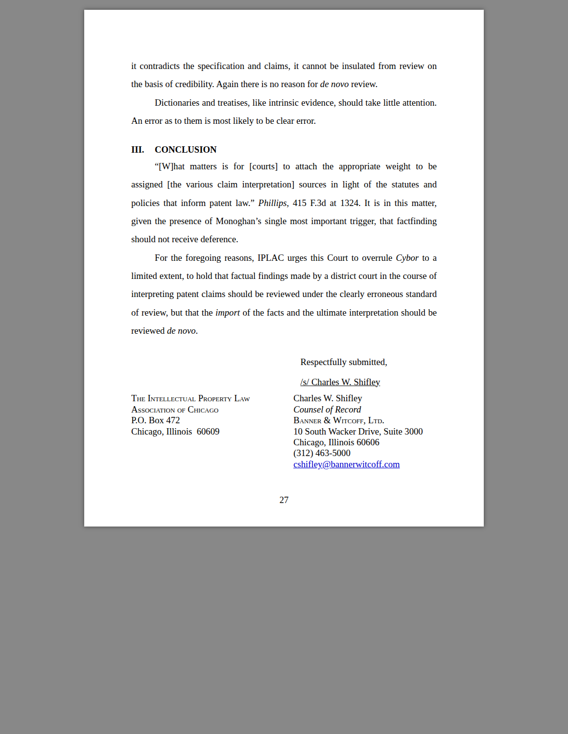it contradicts the specification and claims, it cannot be insulated from review on the basis of credibility. Again there is no reason for de novo review.
Dictionaries and treatises, like intrinsic evidence, should take little attention. An error as to them is most likely to be clear error.
III. CONCLUSION
“[W]hat matters is for [courts] to attach the appropriate weight to be assigned [the various claim interpretation] sources in light of the statutes and policies that inform patent law.” Phillips, 415 F.3d at 1324. It is in this matter, given the presence of Monoghan’s single most important trigger, that factfinding should not receive deference.
For the foregoing reasons, IPLAC urges this Court to overrule Cybor to a limited extent, to hold that factual findings made by a district court in the course of interpreting patent claims should be reviewed under the clearly erroneous standard of review, but that the import of the facts and the ultimate interpretation should be reviewed de novo.
Respectfully submitted,
/s/ Charles W. Shifley
The Intellectual Property Law
Association of Chicago
P.O. Box 472
Chicago, Illinois 60609
Charles W. Shifley
Counsel of Record
Banner & Witcoff, Ltd.
10 South Wacker Drive, Suite 3000
Chicago, Illinois 60606
(312) 463-5000
cshifley@bannerwitcoff.com
27